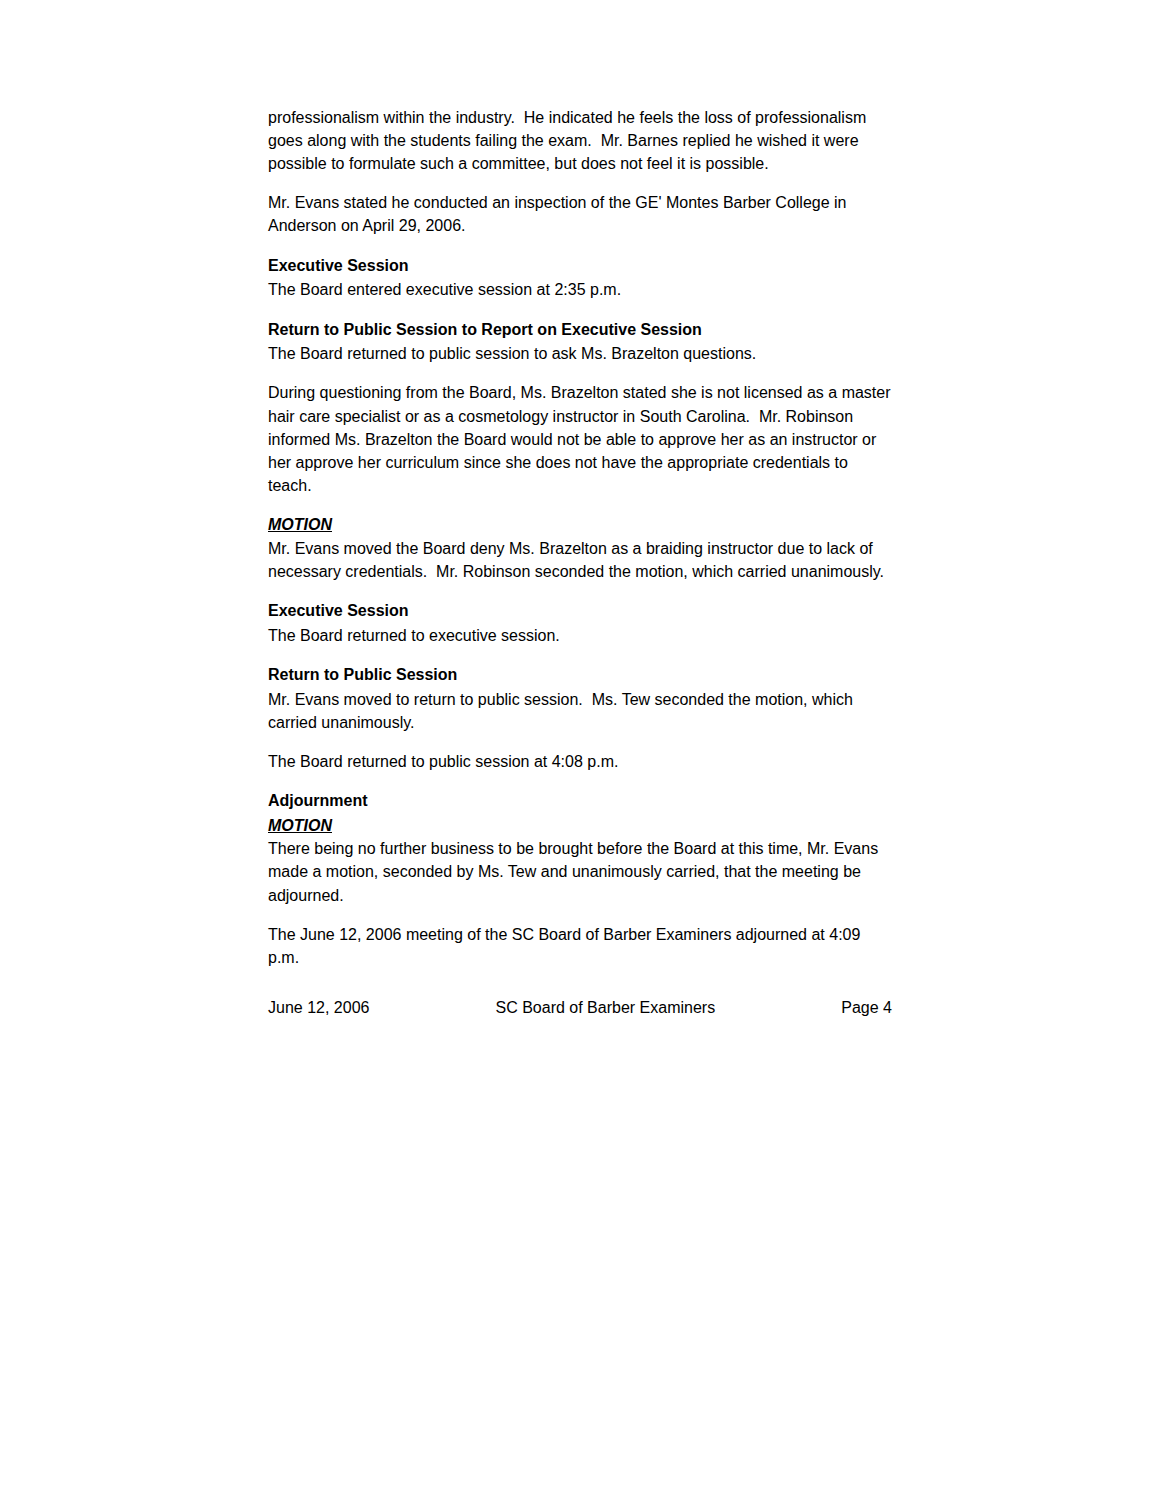professionalism within the industry. He indicated he feels the loss of professionalism goes along with the students failing the exam. Mr. Barnes replied he wished it were possible to formulate such a committee, but does not feel it is possible.
Mr. Evans stated he conducted an inspection of the GE' Montes Barber College in Anderson on April 29, 2006.
Executive Session
The Board entered executive session at 2:35 p.m.
Return to Public Session to Report on Executive Session
The Board returned to public session to ask Ms. Brazelton questions.
During questioning from the Board, Ms. Brazelton stated she is not licensed as a master hair care specialist or as a cosmetology instructor in South Carolina. Mr. Robinson informed Ms. Brazelton the Board would not be able to approve her as an instructor or her approve her curriculum since she does not have the appropriate credentials to teach.
MOTION
Mr. Evans moved the Board deny Ms. Brazelton as a braiding instructor due to lack of necessary credentials. Mr. Robinson seconded the motion, which carried unanimously.
Executive Session
The Board returned to executive session.
Return to Public Session
Mr. Evans moved to return to public session. Ms. Tew seconded the motion, which carried unanimously.
The Board returned to public session at 4:08 p.m.
Adjournment
MOTION
There being no further business to be brought before the Board at this time, Mr. Evans made a motion, seconded by Ms. Tew and unanimously carried, that the meeting be adjourned.
The June 12, 2006 meeting of the SC Board of Barber Examiners adjourned at 4:09 p.m.
June 12, 2006 SC Board of Barber Examiners Page 4